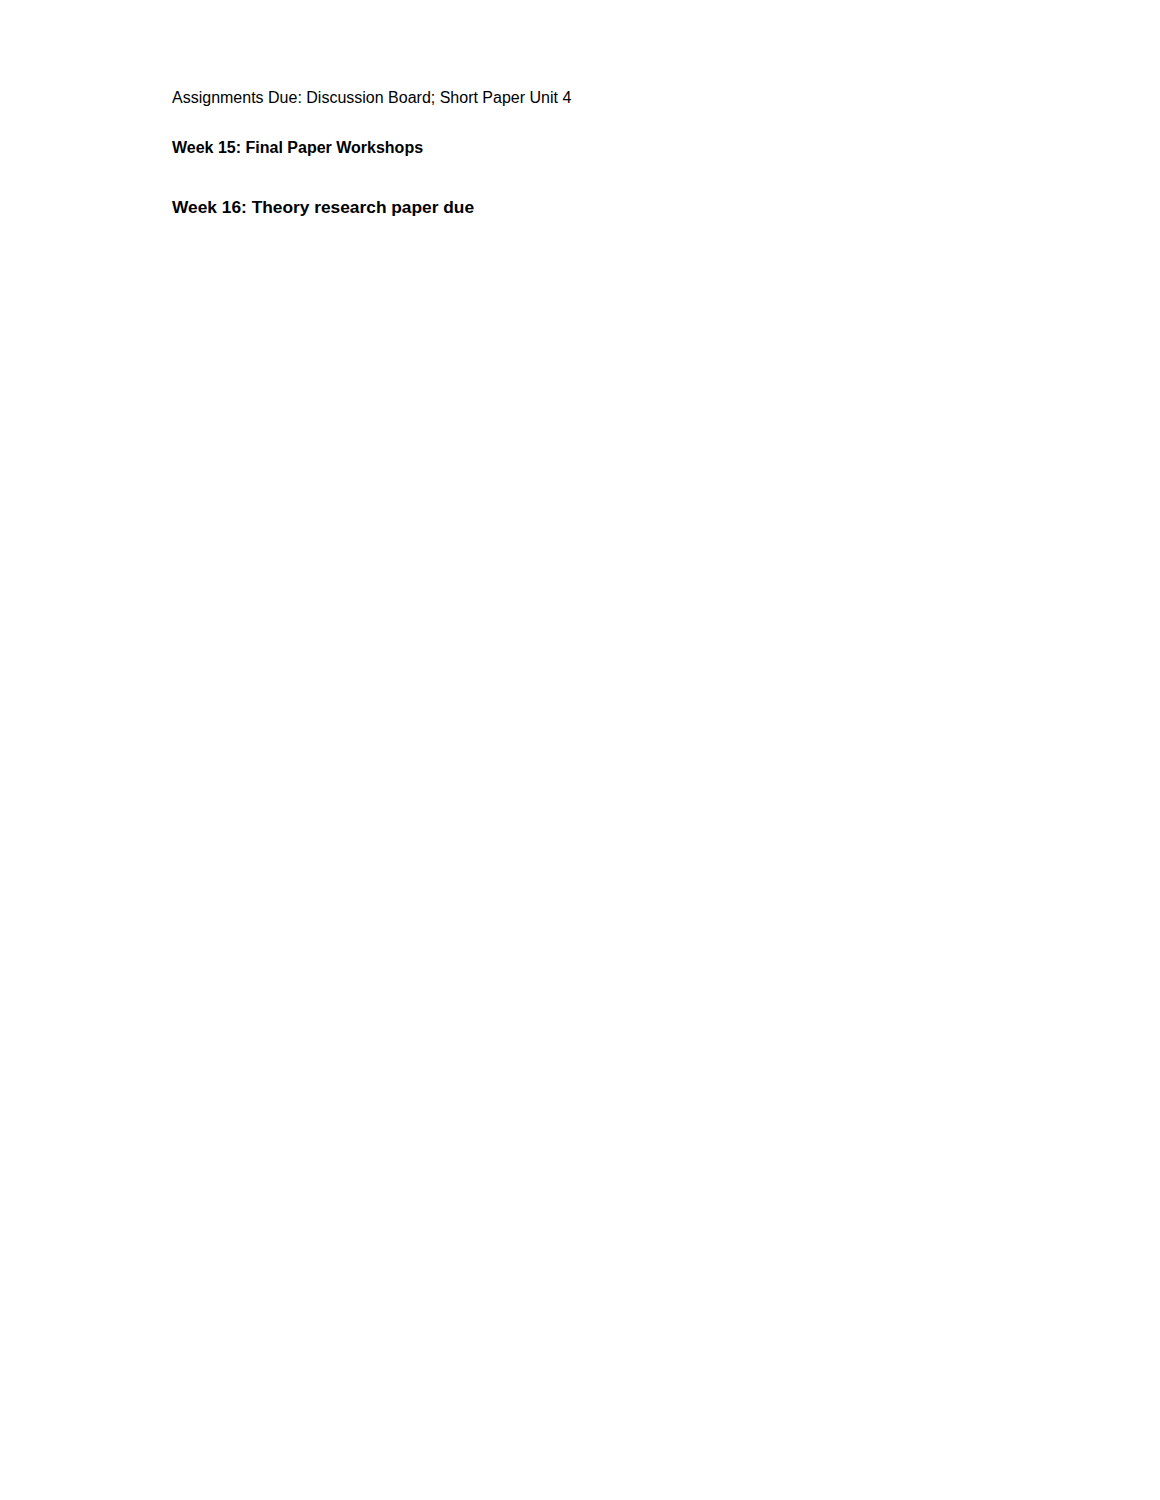Assignments Due: Discussion Board; Short Paper Unit 4
Week 15: Final Paper Workshops
Week 16: Theory research paper due